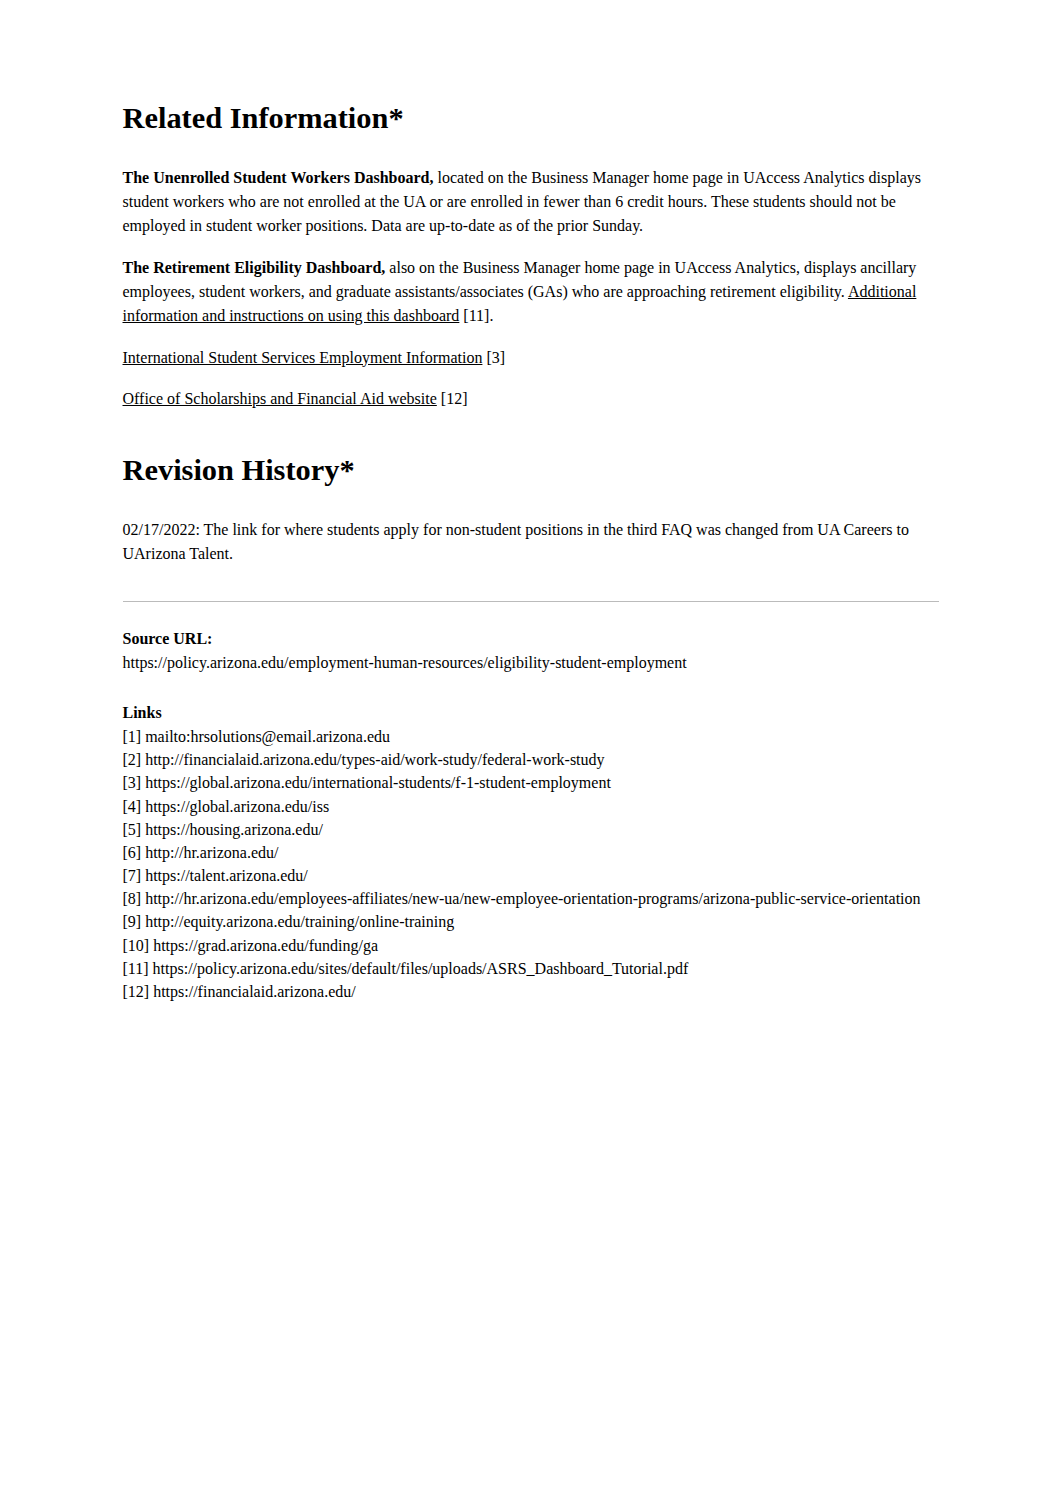Related Information*
The Unenrolled Student Workers Dashboard, located on the Business Manager home page in UAccess Analytics displays student workers who are not enrolled at the UA or are enrolled in fewer than 6 credit hours. These students should not be employed in student worker positions. Data are up-to-date as of the prior Sunday.
The Retirement Eligibility Dashboard, also on the Business Manager home page in UAccess Analytics, displays ancillary employees, student workers, and graduate assistants/associates (GAs) who are approaching retirement eligibility. Additional information and instructions on using this dashboard [11].
International Student Services Employment Information [3]
Office of Scholarships and Financial Aid website [12]
Revision History*
02/17/2022: The link for where students apply for non-student positions in the third FAQ was changed from UA Careers to UArizona Talent.
Source URL:
https://policy.arizona.edu/employment-human-resources/eligibility-student-employment
Links
[1] mailto:hrsolutions@email.arizona.edu
[2] http://financialaid.arizona.edu/types-aid/work-study/federal-work-study
[3] https://global.arizona.edu/international-students/f-1-student-employment
[4] https://global.arizona.edu/iss
[5] https://housing.arizona.edu/
[6] http://hr.arizona.edu/
[7] https://talent.arizona.edu/
[8] http://hr.arizona.edu/employees-affiliates/new-ua/new-employee-orientation-programs/arizona-public-service-orientation
[9] http://equity.arizona.edu/training/online-training
[10] https://grad.arizona.edu/funding/ga
[11] https://policy.arizona.edu/sites/default/files/uploads/ASRS_Dashboard_Tutorial.pdf
[12] https://financialaid.arizona.edu/